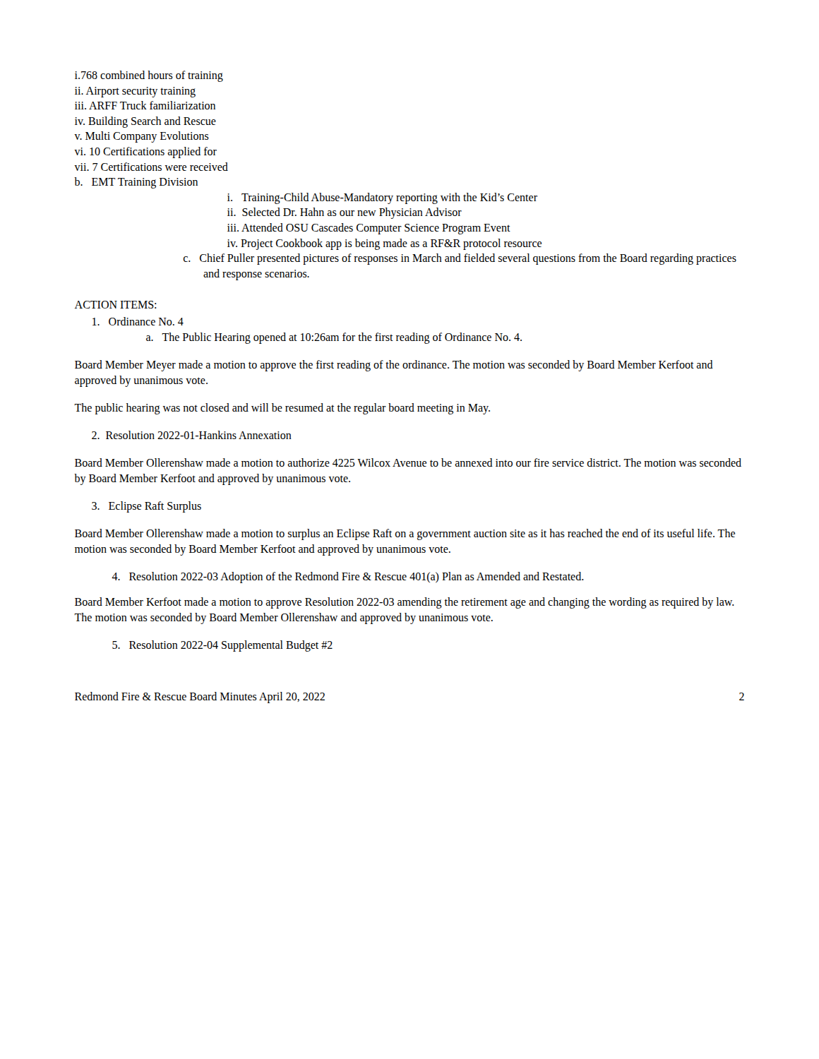i.768 combined hours of training
ii. Airport security training
iii. ARFF Truck familiarization
iv. Building Search and Rescue
v. Multi Company Evolutions
vi. 10 Certifications applied for
vii. 7 Certifications were received
b. EMT Training Division
i. Training-Child Abuse-Mandatory reporting with the Kid’s Center
ii. Selected Dr. Hahn as our new Physician Advisor
iii. Attended OSU Cascades Computer Science Program Event
iv. Project Cookbook app is being made as a RF&R protocol resource
c. Chief Puller presented pictures of responses in March and fielded several questions from the Board regarding practices and response scenarios.
ACTION ITEMS:
1. Ordinance No. 4
a. The Public Hearing opened at 10:26am for the first reading of Ordinance No. 4.
Board Member Meyer made a motion to approve the first reading of the ordinance. The motion was seconded by Board Member Kerfoot and approved by unanimous vote.
The public hearing was not closed and will be resumed at the regular board meeting in May.
2. Resolution 2022-01-Hankins Annexation
Board Member Ollerenshaw made a motion to authorize 4225 Wilcox Avenue to be annexed into our fire service district. The motion was seconded by Board Member Kerfoot and approved by unanimous vote.
3. Eclipse Raft Surplus
Board Member Ollerenshaw made a motion to surplus an Eclipse Raft on a government auction site as it has reached the end of its useful life. The motion was seconded by Board Member Kerfoot and approved by unanimous vote.
4. Resolution 2022-03 Adoption of the Redmond Fire & Rescue 401(a) Plan as Amended and Restated.
Board Member Kerfoot made a motion to approve Resolution 2022-03 amending the retirement age and changing the wording as required by law. The motion was seconded by Board Member Ollerenshaw and approved by unanimous vote.
5. Resolution 2022-04 Supplemental Budget #2
Redmond Fire & Rescue Board Minutes April 20, 2022 2